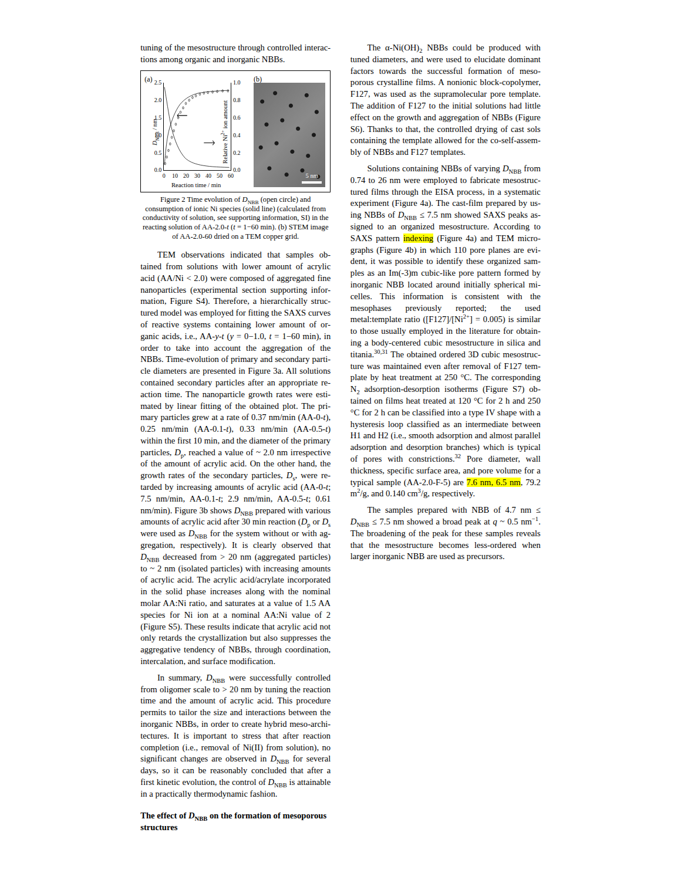tuning of the mesostructure through controlled interactions among organic and inorganic NBBs.
(a)
2.5 2.0 1.5 1.0 0.5 0.0 1.0 0.8 0.6 0.4 0.2 0.0 0 10 20 30 40 50 60
DNBB / nm Relative Ni2+ ion amount Reaction time / min
(b)
5 nm
Figure 2 Time evolution of DNBB (open circle) and consumption of ionic Ni species (solid line) (calculated from conductivity of solution, see supporting information, SI) in the reacting solution of AA-2.0-t (t = 1−60 min). (b) STEM image of AA-2.0-60 dried on a TEM copper grid.
TEM observations indicated that samples obtained from solutions with lower amount of acrylic acid (AA/Ni < 2.0) were composed of aggregated fine nanoparticles (experimental section supporting information, Figure S4). Therefore, a hierarchically structured model was employed for fitting the SAXS curves of reactive systems containing lower amount of organic acids, i.e., AA-y-t (y = 0−1.0, t = 1−60 min), in order to take into account the aggregation of the NBBs. Time-evolution of primary and secondary particle diameters are presented in Figure 3a. All solutions contained secondary particles after an appropriate reaction time. The nanoparticle growth rates were estimated by linear fitting of the obtained plot. The primary particles grew at a rate of 0.37 nm/min (AA-0-t), 0.25 nm/min (AA-0.1-t), 0.33 nm/min (AA-0.5-t) within the first 10 min, and the diameter of the primary particles, Dp, reached a value of ~ 2.0 nm irrespective of the amount of acrylic acid. On the other hand, the growth rates of the secondary particles, Ds, were retarded by increasing amounts of acrylic acid (AA-0-t; 7.5 nm/min, AA-0.1-t; 2.9 nm/min, AA-0.5-t; 0.61 nm/min). Figure 3b shows DNBB prepared with various amounts of acrylic acid after 30 min reaction (Dp or Ds were used as DNBB for the system without or with aggregation, respectively). It is clearly observed that DNBB decreased from > 20 nm (aggregated particles) to ~ 2 nm (isolated particles) with increasing amounts of acrylic acid. The acrylic acid/acrylate incorporated in the solid phase increases along with the nominal molar AA:Ni ratio, and saturates at a value of 1.5 AA species for Ni ion at a nominal AA:Ni value of 2 (Figure S5). These results indicate that acrylic acid not only retards the crystallization but also suppresses the aggregative tendency of NBBs, through coordination, intercalation, and surface modification.
In summary, DNBB were successfully controlled from oligomer scale to > 20 nm by tuning the reaction time and the amount of acrylic acid. This procedure permits to tailor the size and interactions between the inorganic NBBs, in order to create hybrid meso-architectures. It is important to stress that after reaction completion (i.e., removal of Ni(II) from solution), no significant changes are observed in DNBB for several days, so it can be reasonably concluded that after a first kinetic evolution, the control of DNBB is attainable in a practically thermodynamic fashion.
The effect of DNBB on the formation of mesoporous structures
The α-Ni(OH)2 NBBs could be produced with tuned diameters, and were used to elucidate dominant factors towards the successful formation of mesoporous crystalline films. A nonionic block-copolymer, F127, was used as the supramolecular pore template. The addition of F127 to the initial solutions had little effect on the growth and aggregation of NBBs (Figure S6). Thanks to that, the controlled drying of cast sols containing the template allowed for the co-self-assembly of NBBs and F127 templates.
Solutions containing NBBs of varying DNBB from 0.74 to 26 nm were employed to fabricate mesostructured films through the EISA process, in a systematic experiment (Figure 4a). The cast-film prepared by using NBBs of DNBB ≤ 7.5 nm showed SAXS peaks assigned to an organized mesostructure. According to SAXS pattern indexing (Figure 4a) and TEM micrographs (Figure 4b) in which 110 pore planes are evident, it was possible to identify these organized samples as an Im(-3)m cubic-like pore pattern formed by inorganic NBB located around initially spherical micelles. This information is consistent with the mesophases previously reported; the used metal:template ratio ([F127]/[Ni2+] = 0.005) is similar to those usually employed in the literature for obtaining a body-centered cubic mesostructure in silica and titania.30,31 The obtained ordered 3D cubic mesostructure was maintained even after removal of F127 template by heat treatment at 250 °C. The corresponding N2 adsorption-desorption isotherms (Figure S7) obtained on films heat treated at 120 °C for 2 h and 250 °C for 2 h can be classified into a type IV shape with a hysteresis loop classified as an intermediate between H1 and H2 (i.e., smooth adsorption and almost parallel adsorption and desorption branches) which is typical of pores with constrictions.32 Pore diameter, wall thickness, specific surface area, and pore volume for a typical sample (AA-2.0-F-5) are 7.6 nm, 6.5 nm, 79.2 m2/g, and 0.140 cm3/g, respectively.
The samples prepared with NBB of 4.7 nm ≤ DNBB ≤ 7.5 nm showed a broad peak at q ~ 0.5 nm−1. The broadening of the peak for these samples reveals that the mesostructure becomes less-ordered when larger inorganic NBB are used as precursors.